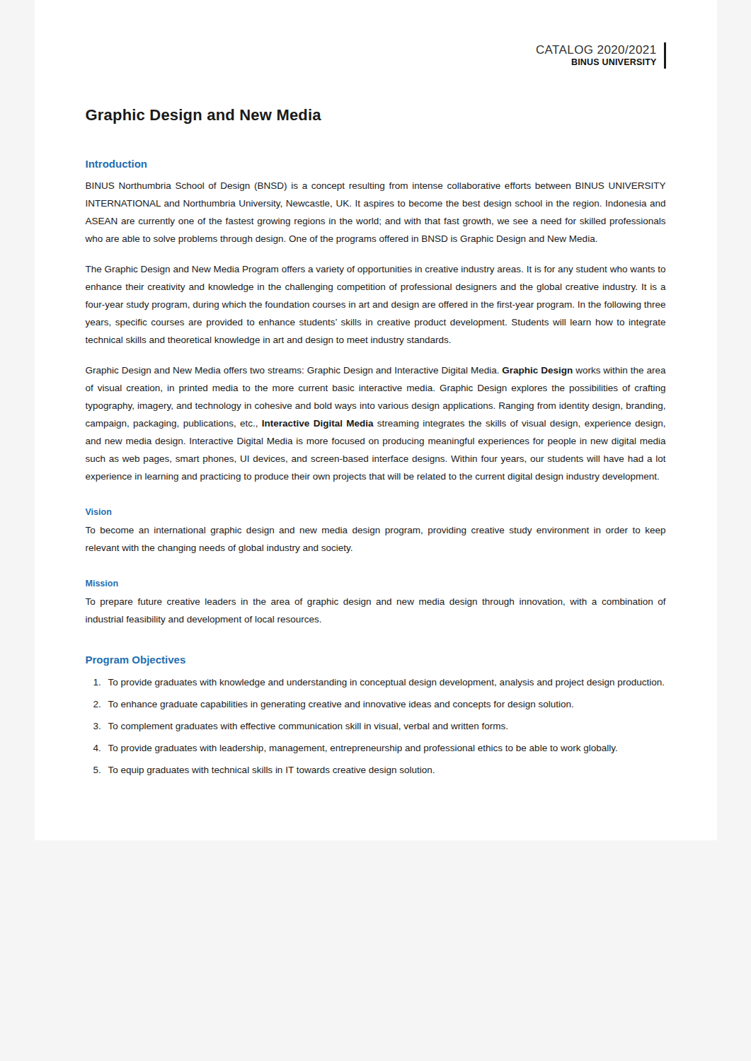CATALOG 2020/2021
BINUS UNIVERSITY
Graphic Design and New Media
Introduction
BINUS Northumbria School of Design (BNSD) is a concept resulting from intense collaborative efforts between BINUS UNIVERSITY INTERNATIONAL and Northumbria University, Newcastle, UK. It aspires to become the best design school in the region. Indonesia and ASEAN are currently one of the fastest growing regions in the world; and with that fast growth, we see a need for skilled professionals who are able to solve problems through design. One of the programs offered in BNSD is Graphic Design and New Media.
The Graphic Design and New Media Program offers a variety of opportunities in creative industry areas. It is for any student who wants to enhance their creativity and knowledge in the challenging competition of professional designers and the global creative industry. It is a four-year study program, during which the foundation courses in art and design are offered in the first-year program. In the following three years, specific courses are provided to enhance students’ skills in creative product development. Students will learn how to integrate technical skills and theoretical knowledge in art and design to meet industry standards.
Graphic Design and New Media offers two streams: Graphic Design and Interactive Digital Media. Graphic Design works within the area of visual creation, in printed media to the more current basic interactive media. Graphic Design explores the possibilities of crafting typography, imagery, and technology in cohesive and bold ways into various design applications. Ranging from identity design, branding, campaign, packaging, publications, etc., Interactive Digital Media streaming integrates the skills of visual design, experience design, and new media design. Interactive Digital Media is more focused on producing meaningful experiences for people in new digital media such as web pages, smart phones, UI devices, and screen-based interface designs. Within four years, our students will have had a lot experience in learning and practicing to produce their own projects that will be related to the current digital design industry development.
Vision
To become an international graphic design and new media design program, providing creative study environment in order to keep relevant with the changing needs of global industry and society.
Mission
To prepare future creative leaders in the area of graphic design and new media design through innovation, with a combination of industrial feasibility and development of local resources.
Program Objectives
To provide graduates with knowledge and understanding in conceptual design development, analysis and project design production.
To enhance graduate capabilities in generating creative and innovative ideas and concepts for design solution.
To complement graduates with effective communication skill in visual, verbal and written forms.
To provide graduates with leadership, management, entrepreneurship and professional ethics to be able to work globally.
To equip graduates with technical skills in IT towards creative design solution.